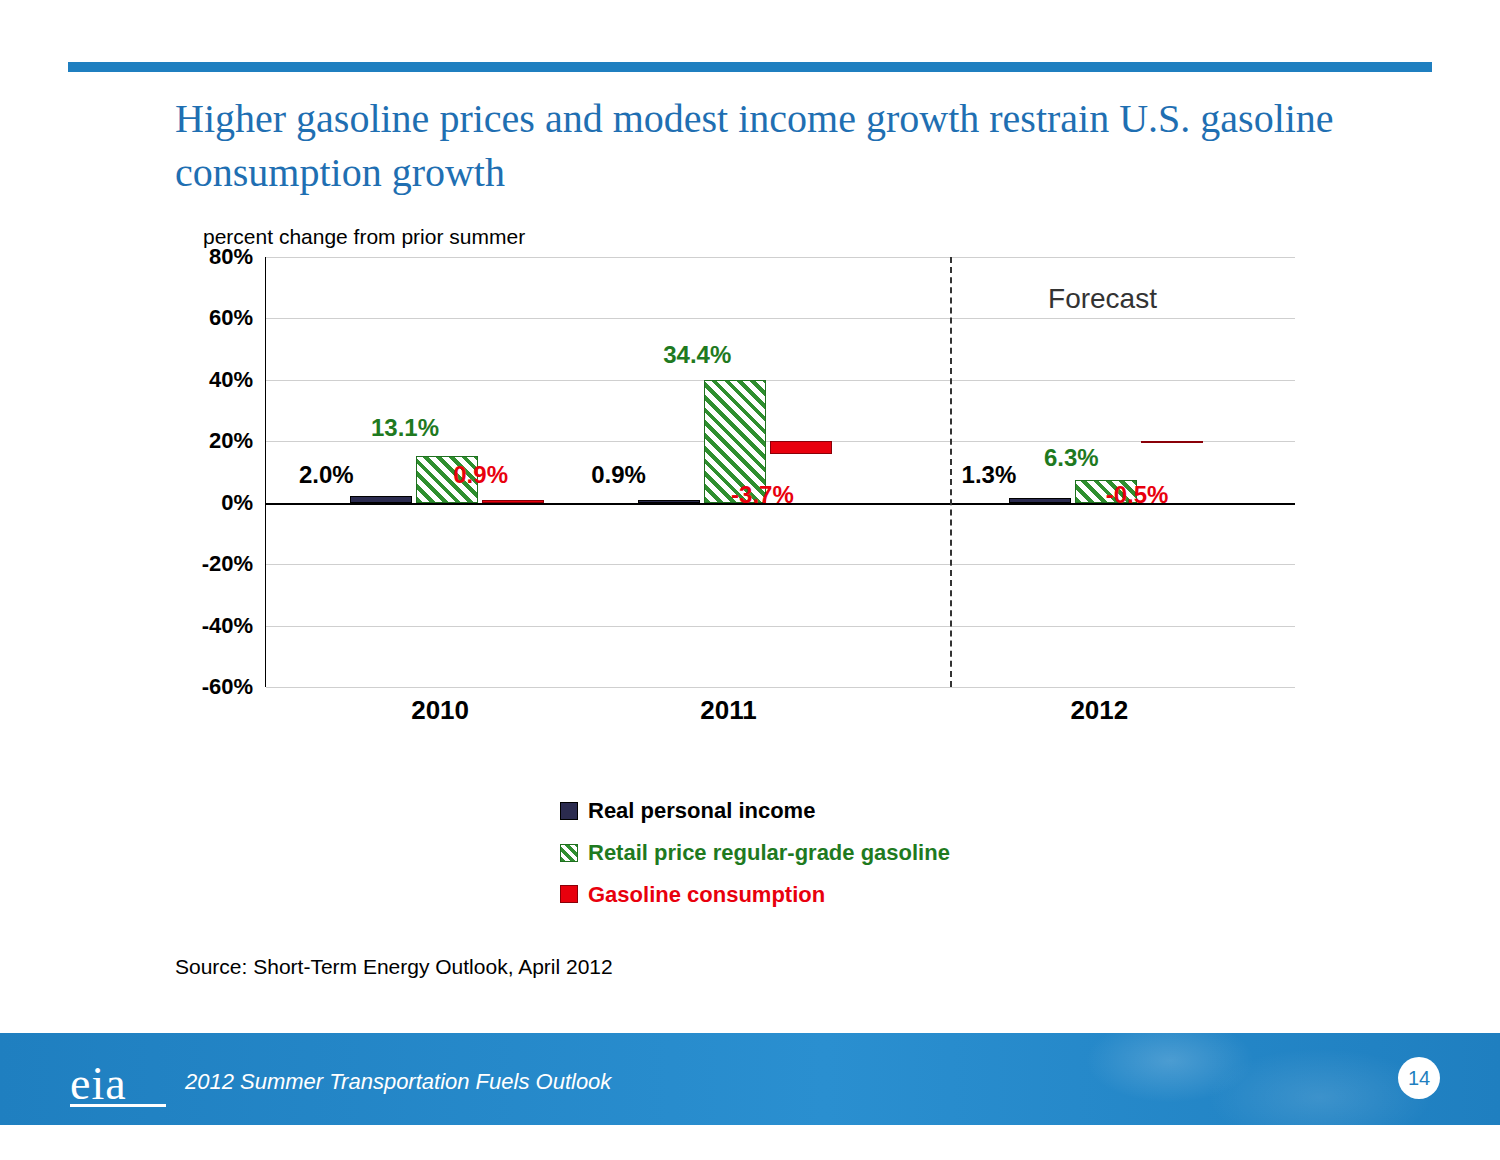Higher gasoline prices and modest income growth restrain U.S. gasoline consumption growth
percent change from prior summer
80% 60% 40% 20% 0% -20% -40% -60%
Forecast
2.0%
13.1%
0.9%
0.9%
34.4%
-3.7%
1.3%
6.3%
-0.5%
2010 2011 2012
Real personal income
Retail price regular-grade gasoline
Gasoline consumption
Source: Short-Term Energy Outlook, April 2012
eia
2012 Summer Transportation Fuels Outlook
14